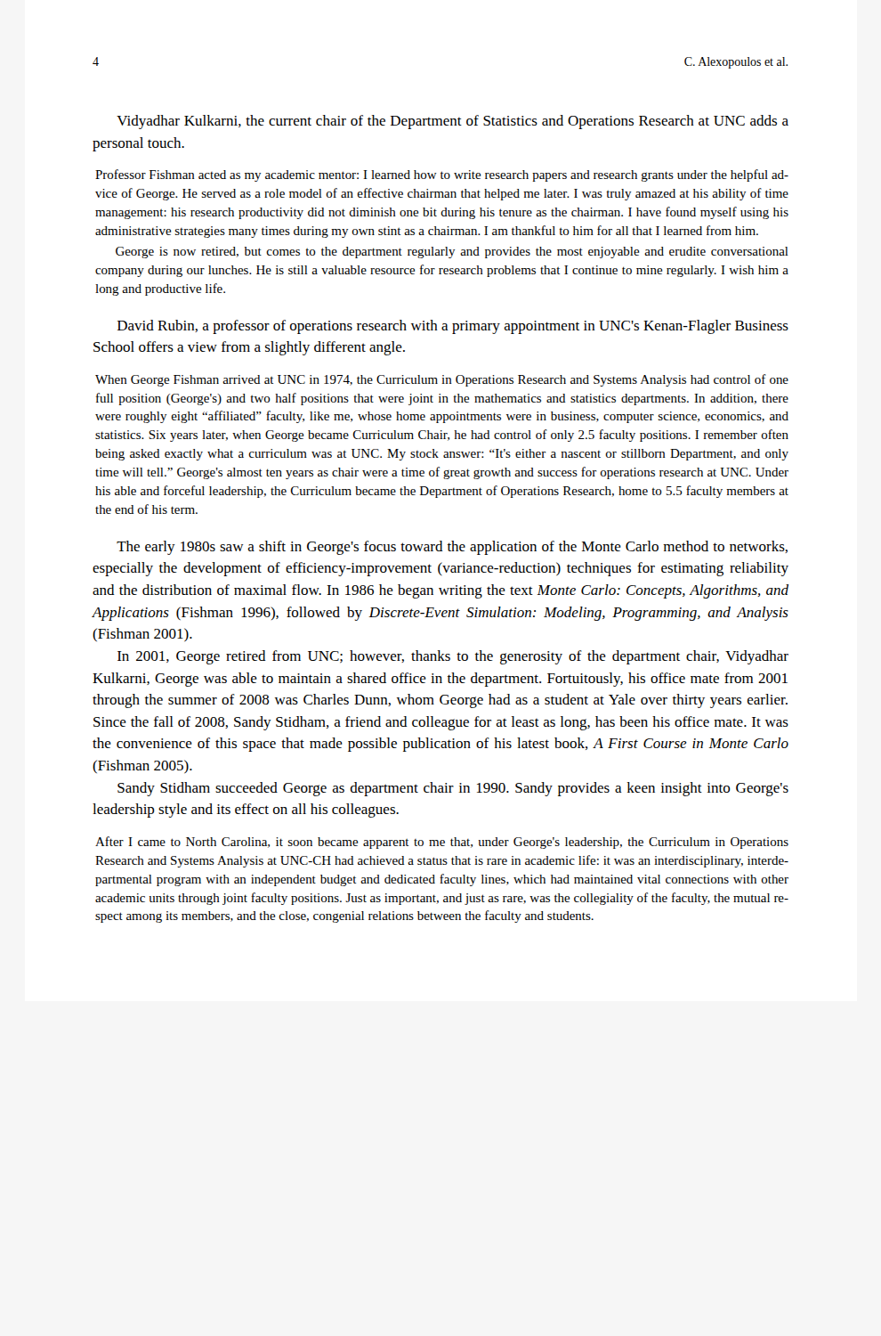4 C. Alexopoulos et al.
Vidyadhar Kulkarni, the current chair of the Department of Statistics and Operations Research at UNC adds a personal touch.
Professor Fishman acted as my academic mentor: I learned how to write research papers and research grants under the helpful advice of George. He served as a role model of an effective chairman that helped me later. I was truly amazed at his ability of time management: his research productivity did not diminish one bit during his tenure as the chairman. I have found myself using his administrative strategies many times during my own stint as a chairman. I am thankful to him for all that I learned from him.
George is now retired, but comes to the department regularly and provides the most enjoyable and erudite conversational company during our lunches. He is still a valuable resource for research problems that I continue to mine regularly. I wish him a long and productive life.
David Rubin, a professor of operations research with a primary appointment in UNC's Kenan-Flagler Business School offers a view from a slightly different angle.
When George Fishman arrived at UNC in 1974, the Curriculum in Operations Research and Systems Analysis had control of one full position (George's) and two half positions that were joint in the mathematics and statistics departments. In addition, there were roughly eight “affiliated” faculty, like me, whose home appointments were in business, computer science, economics, and statistics. Six years later, when George became Curriculum Chair, he had control of only 2.5 faculty positions. I remember often being asked exactly what a curriculum was at UNC. My stock answer: “It's either a nascent or stillborn Department, and only time will tell.” George's almost ten years as chair were a time of great growth and success for operations research at UNC. Under his able and forceful leadership, the Curriculum became the Department of Operations Research, home to 5.5 faculty members at the end of his term.
The early 1980s saw a shift in George's focus toward the application of the Monte Carlo method to networks, especially the development of efficiency-improvement (variance-reduction) techniques for estimating reliability and the distribution of maximal flow. In 1986 he began writing the text Monte Carlo: Concepts, Algorithms, and Applications (Fishman 1996), followed by Discrete-Event Simulation: Modeling, Programming, and Analysis (Fishman 2001).
In 2001, George retired from UNC; however, thanks to the generosity of the department chair, Vidyadhar Kulkarni, George was able to maintain a shared office in the department. Fortuitously, his office mate from 2001 through the summer of 2008 was Charles Dunn, whom George had as a student at Yale over thirty years earlier. Since the fall of 2008, Sandy Stidham, a friend and colleague for at least as long, has been his office mate. It was the convenience of this space that made possible publication of his latest book, A First Course in Monte Carlo (Fishman 2005).
Sandy Stidham succeeded George as department chair in 1990. Sandy provides a keen insight into George's leadership style and its effect on all his colleagues.
After I came to North Carolina, it soon became apparent to me that, under George's leadership, the Curriculum in Operations Research and Systems Analysis at UNC-CH had achieved a status that is rare in academic life: it was an interdisciplinary, interdepartmental program with an independent budget and dedicated faculty lines, which had maintained vital connections with other academic units through joint faculty positions. Just as important, and just as rare, was the collegiality of the faculty, the mutual respect among its members, and the close, congenial relations between the faculty and students.